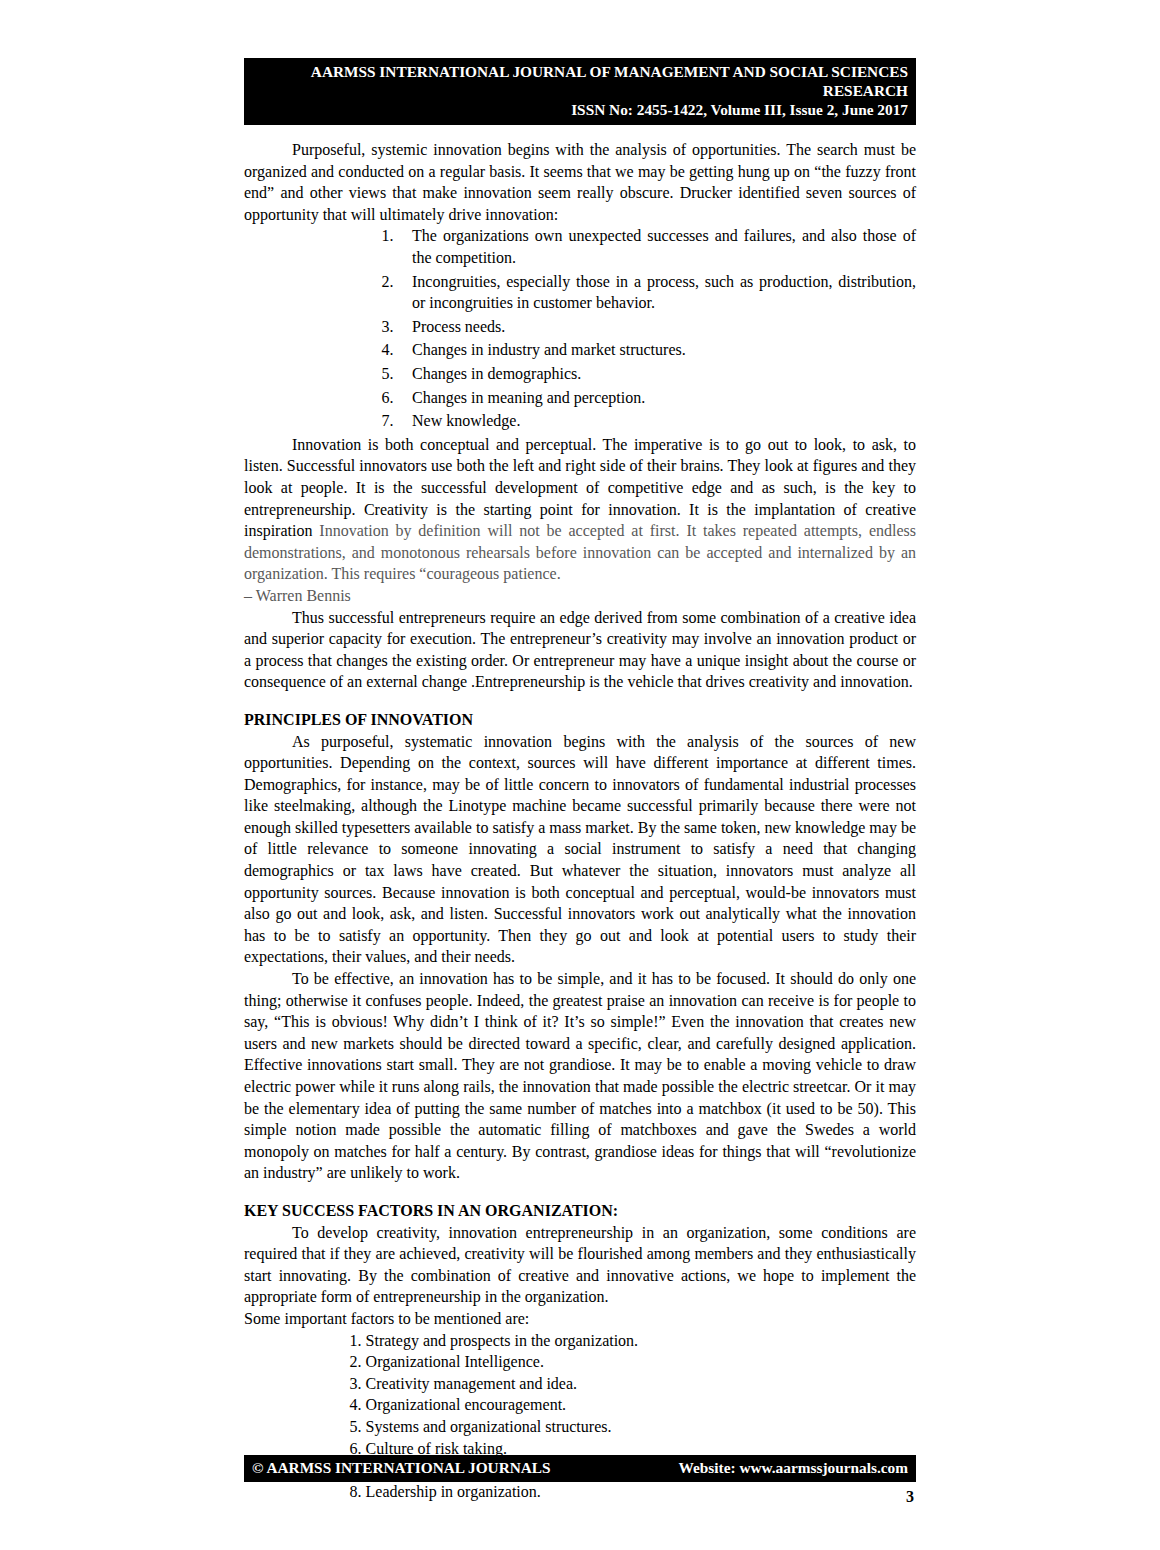AARMSS INTERNATIONAL JOURNAL OF MANAGEMENT AND SOCIAL SCIENCES RESEARCH ISSN No: 2455-1422, Volume III, Issue 2, June 2017
Purposeful, systemic innovation begins with the analysis of opportunities. The search must be organized and conducted on a regular basis. It seems that we may be getting hung up on “the fuzzy front end” and other views that make innovation seem really obscure. Drucker identified seven sources of opportunity that will ultimately drive innovation:
The organizations own unexpected successes and failures, and also those of the competition.
Incongruities, especially those in a process, such as production, distribution, or incongruities in customer behavior.
Process needs.
Changes in industry and market structures.
Changes in demographics.
Changes in meaning and perception.
New knowledge.
Innovation is both conceptual and perceptual. The imperative is to go out to look, to ask, to listen. Successful innovators use both the left and right side of their brains. They look at figures and they look at people. It is the successful development of competitive edge and as such, is the key to entrepreneurship. Creativity is the starting point for innovation. It is the implantation of creative inspiration Innovation by definition will not be accepted at first. It takes repeated attempts, endless demonstrations, and monotonous rehearsals before innovation can be accepted and internalized by an organization. This requires “courageous patience.
– Warren Bennis
Thus successful entrepreneurs require an edge derived from some combination of a creative idea and superior capacity for execution. The entrepreneur’s creativity may involve an innovation product or a process that changes the existing order. Or entrepreneur may have a unique insight about the course or consequence of an external change .Entrepreneurship is the vehicle that drives creativity and innovation.
Principles of Innovation
As purposeful, systematic innovation begins with the analysis of the sources of new opportunities. Depending on the context, sources will have different importance at different times. Demographics, for instance, may be of little concern to innovators of fundamental industrial processes like steelmaking, although the Linotype machine became successful primarily because there were not enough skilled typesetters available to satisfy a mass market. By the same token, new knowledge may be of little relevance to someone innovating a social instrument to satisfy a need that changing demographics or tax laws have created. But whatever the situation, innovators must analyze all opportunity sources. Because innovation is both conceptual and perceptual, would-be innovators must also go out and look, ask, and listen. Successful innovators work out analytically what the innovation has to be to satisfy an opportunity. Then they go out and look at potential users to study their expectations, their values, and their needs.
To be effective, an innovation has to be simple, and it has to be focused. It should do only one thing; otherwise it confuses people. Indeed, the greatest praise an innovation can receive is for people to say, “This is obvious! Why didn’t I think of it? It’s so simple!” Even the innovation that creates new users and new markets should be directed toward a specific, clear, and carefully designed application. Effective innovations start small. They are not grandiose. It may be to enable a moving vehicle to draw electric power while it runs along rails, the innovation that made possible the electric streetcar. Or it may be the elementary idea of putting the same number of matches into a matchbox (it used to be 50). This simple notion made possible the automatic filling of matchboxes and gave the Swedes a world monopoly on matches for half a century. By contrast, grandiose ideas for things that will “revolutionize an industry” are unlikely to work.
Key Success Factors in an Organization:
To develop creativity, innovation entrepreneurship in an organization, some conditions are required that if they are achieved, creativity will be flourished among members and they enthusiastically start innovating. By the combination of creative and innovative actions, we hope to implement the appropriate form of entrepreneurship in the organization.
Some important factors to be mentioned are:
1. Strategy and prospects in the organization.
2. Organizational Intelligence.
3. Creativity management and idea.
4. Organizational encouragement.
5. Systems and organizational structures.
6. Culture of risk taking.
7. Technology management in organizations.
8. Leadership in organization.
© AARMSS INTERNATIONAL JOURNALS Website: www.aarmssjournals.com
3